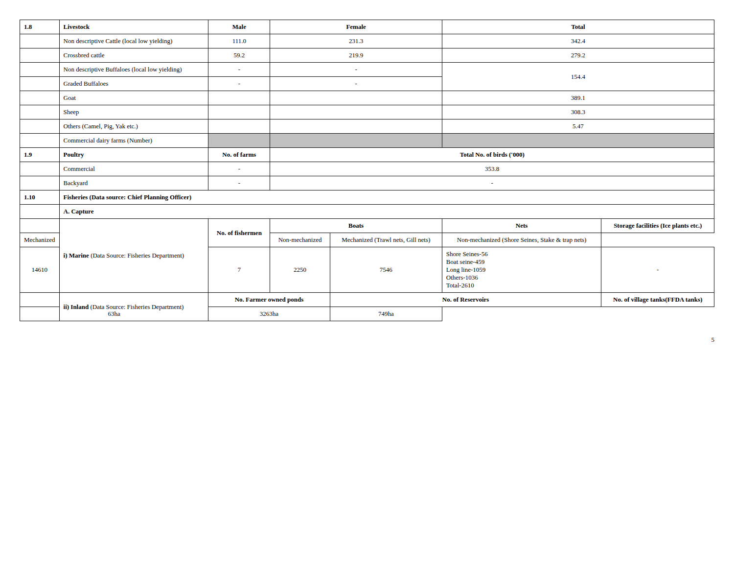| 1.8 | Livestock | Male | Female | Total |
| | Non descriptive Cattle (local low yielding) | 111.0 | 231.3 | 342.4 |
| | Crossbred cattle | 59.2 | 219.9 | 279.2 |
| | Non descriptive Buffaloes (local low yielding) | - | - | 154.4 |
| | Graded Buffaloes | - | - |
| | Goat | | | 389.1 |
| | Sheep | | | 308.3 |
| | Others (Camel, Pig, Yak etc.) | | | 5.47 |
| | Commercial dairy farms (Number) | | | |
| 1.9 | Poultry | No. of farms | Total No. of birds ('000) |
| | Commercial | - | 353.8 |
| | Backyard | - | - |
| 1.10 | Fisheries (Data source: Chief Planning Officer) |
| | A. Capture |
| | i) Marine (Data Source: Fisheries Department) | No. of fishermen | Boats | Nets | Storage facilities (Ice plants etc.) |
| Mechanized | Non-mechanized | Mechanized (Trawl nets, Gill nets) | Non-mechanized (Shore Seines, Stake & trap nets) |
| 14610 | 7 | 2250 | 7546 | Shore Seines-56 Boat seine-459 Long line-1059 Others-1036 Total-2610 | - |
| | ii) Inland (Data Source: Fisheries Department) | No. Farmer owned ponds | No. of Reservoirs | No. of village tanks(FFDA tanks) |
| 63ha | 3263ha | 749ha |
5